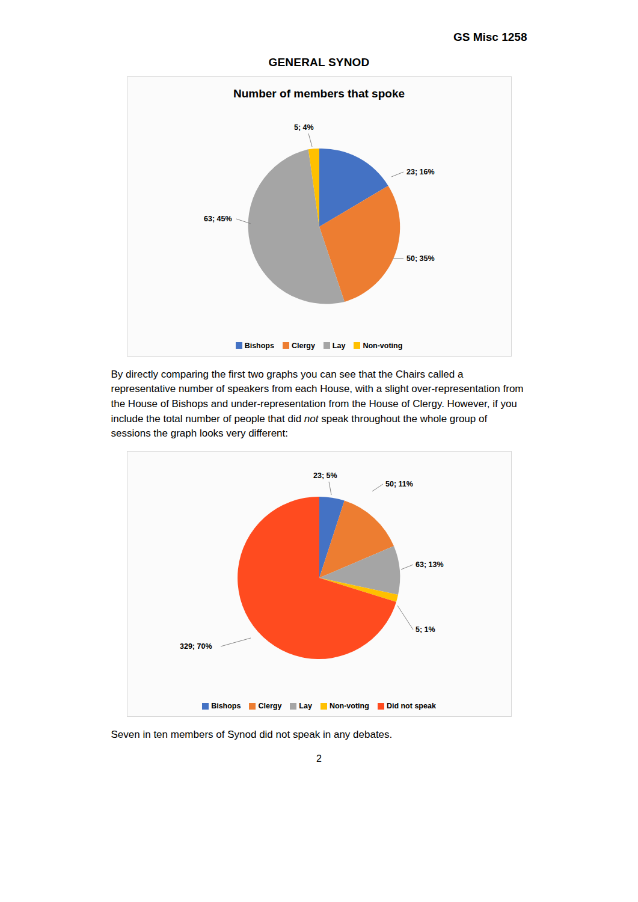GS Misc 1258
GENERAL SYNOD
Number of members that spoke
23; 16% 50; 35% 63; 45% 5; 4%
Bishops Clergy Lay Non-voting
By directly comparing the first two graphs you can see that the Chairs called a representative number of speakers from each House, with a slight over-representation from the House of Bishops and under-representation from the House of Clergy. However, if you include the total number of people that did not speak throughout the whole group of sessions the graph looks very different:
23; 5% 50; 11% 63; 13% 5; 1% 329; 70%
Bishops Clergy Lay Non-voting Did not speak
Seven in ten members of Synod did not speak in any debates.
2